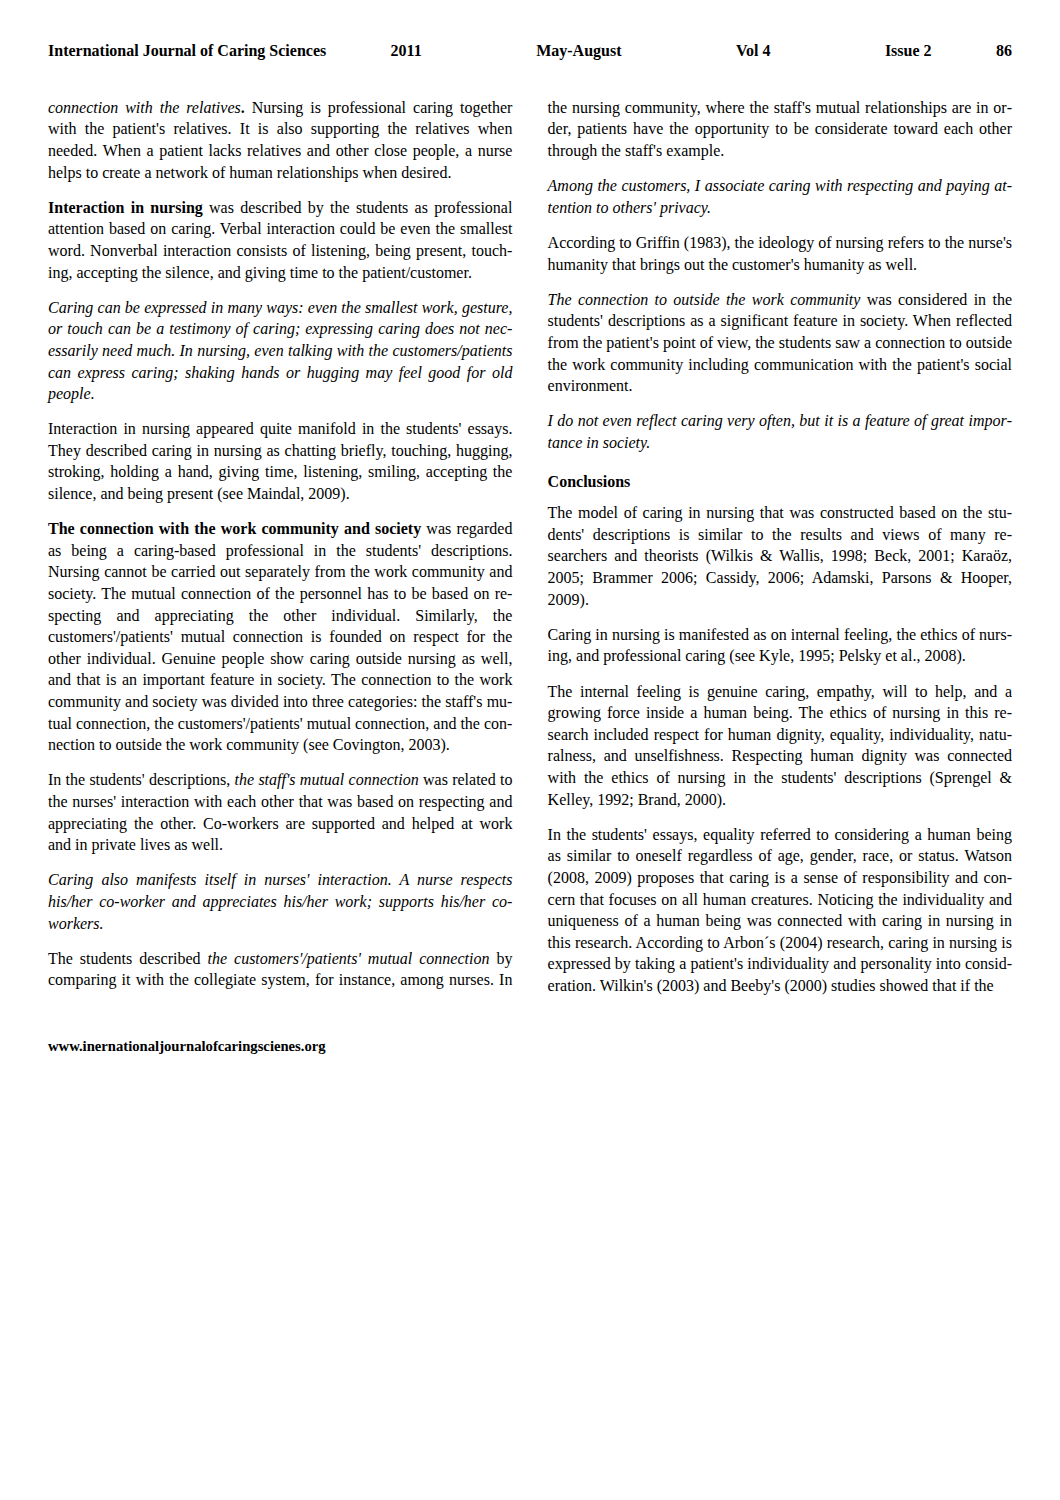International Journal of Caring Sciences 2011 May-August Vol 4 Issue 2 86
connection with the relatives. Nursing is professional caring together with the patient's relatives. It is also supporting the relatives when needed. When a patient lacks relatives and other close people, a nurse helps to create a network of human relationships when desired.
Interaction in nursing was described by the students as professional attention based on caring. Verbal interaction could be even the smallest word. Nonverbal interaction consists of listening, being present, touching, accepting the silence, and giving time to the patient/customer.
Caring can be expressed in many ways: even the smallest work, gesture, or touch can be a testimony of caring; expressing caring does not necessarily need much. In nursing, even talking with the customers/patients can express caring; shaking hands or hugging may feel good for old people.
Interaction in nursing appeared quite manifold in the students' essays. They described caring in nursing as chatting briefly, touching, hugging, stroking, holding a hand, giving time, listening, smiling, accepting the silence, and being present (see Maindal, 2009).
The connection with the work community and society was regarded as being a caring-based professional in the students' descriptions. Nursing cannot be carried out separately from the work community and society. The mutual connection of the personnel has to be based on respecting and appreciating the other individual. Similarly, the customers'/patients' mutual connection is founded on respect for the other individual. Genuine people show caring outside nursing as well, and that is an important feature in society. The connection to the work community and society was divided into three categories: the staff's mutual connection, the customers'/patients' mutual connection, and the connection to outside the work community (see Covington, 2003).
In the students' descriptions, the staff's mutual connection was related to the nurses' interaction with each other that was based on respecting and appreciating the other. Co-workers are supported and helped at work and in private lives as well.
Caring also manifests itself in nurses' interaction. A nurse respects his/her co-worker and appreciates his/her work; supports his/her co-workers.
The students described the customers'/patients' mutual connection by comparing it with the collegiate system, for instance, among nurses. In the nursing community, where the staff's mutual relationships are in order, patients have the opportunity to be considerate toward each other through the staff's example.
Among the customers, I associate caring with respecting and paying attention to others' privacy.
According to Griffin (1983), the ideology of nursing refers to the nurse's humanity that brings out the customer's humanity as well.
The connection to outside the work community was considered in the students' descriptions as a significant feature in society. When reflected from the patient's point of view, the students saw a connection to outside the work community including communication with the patient's social environment.
I do not even reflect caring very often, but it is a feature of great importance in society.
Conclusions
The model of caring in nursing that was constructed based on the students' descriptions is similar to the results and views of many researchers and theorists (Wilkis & Wallis, 1998; Beck, 2001; Karaöz, 2005; Brammer 2006; Cassidy, 2006; Adamski, Parsons & Hooper, 2009).
Caring in nursing is manifested as on internal feeling, the ethics of nursing, and professional caring (see Kyle, 1995; Pelsky et al., 2008).
The internal feeling is genuine caring, empathy, will to help, and a growing force inside a human being. The ethics of nursing in this research included respect for human dignity, equality, individuality, naturalness, and unselfishness. Respecting human dignity was connected with the ethics of nursing in the students' descriptions (Sprengel & Kelley, 1992; Brand, 2000).
In the students' essays, equality referred to considering a human being as similar to oneself regardless of age, gender, race, or status. Watson (2008, 2009) proposes that caring is a sense of responsibility and concern that focuses on all human creatures. Noticing the individuality and uniqueness of a human being was connected with caring in nursing in this research. According to Arbon´s (2004) research, caring in nursing is expressed by taking a patient's individuality and personality into consideration. Wilkin's (2003) and Beeby's (2000) studies showed that if the
www.inernationaljournalofcaringscienes.org